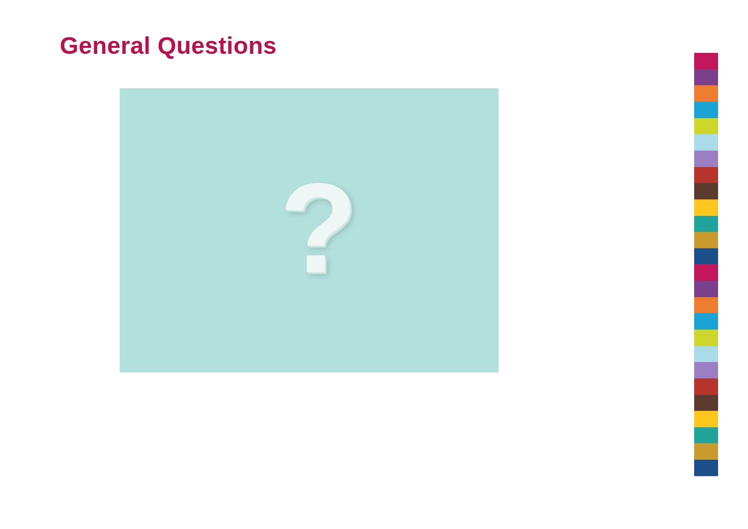General Questions
?